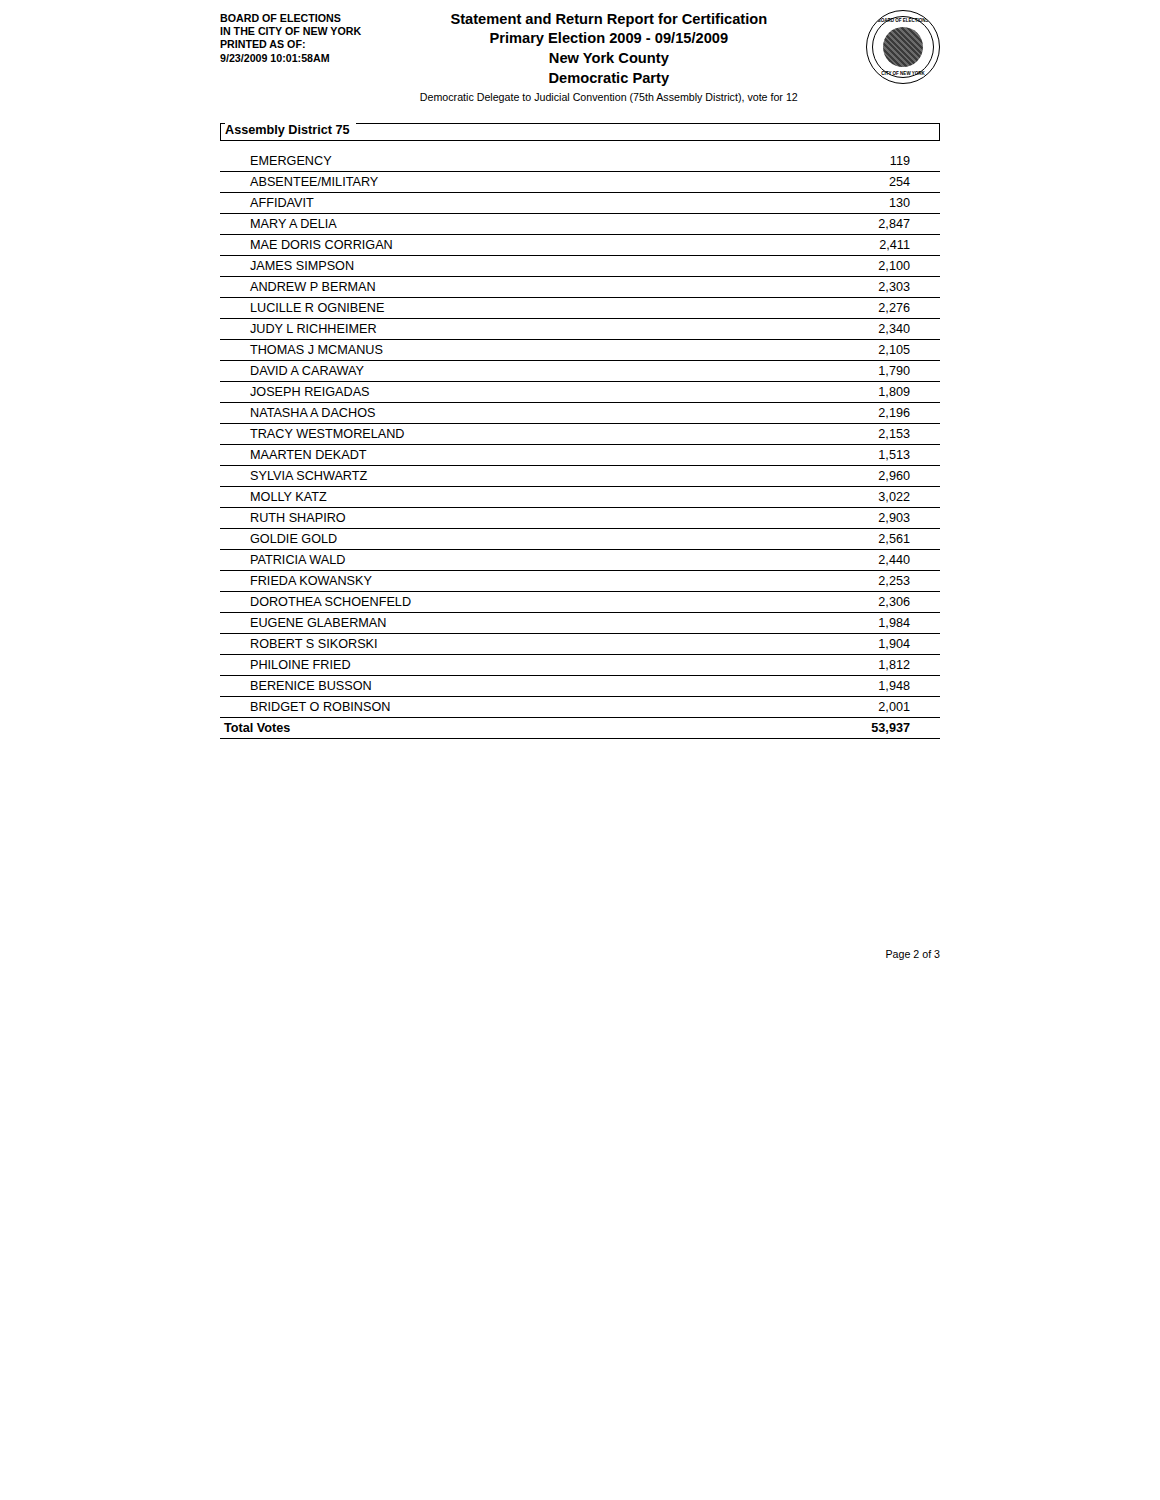BOARD OF ELECTIONS
IN THE CITY OF NEW YORK
PRINTED AS OF:
9/23/2009 10:01:58AM
Statement and Return Report for Certification
Primary Election 2009 - 09/15/2009
New York County
Democratic Party
Democratic Delegate to Judicial Convention (75th Assembly District), vote for 12
BOARD OF ELECTIONS
CITY OF NEW YORK
Assembly District 75
| EMERGENCY | 119 |
| ABSENTEE/MILITARY | 254 |
| AFFIDAVIT | 130 |
| MARY A DELIA | 2,847 |
| MAE DORIS CORRIGAN | 2,411 |
| JAMES SIMPSON | 2,100 |
| ANDREW P BERMAN | 2,303 |
| LUCILLE R OGNIBENE | 2,276 |
| JUDY L RICHHEIMER | 2,340 |
| THOMAS J MCMANUS | 2,105 |
| DAVID A CARAWAY | 1,790 |
| JOSEPH REIGADAS | 1,809 |
| NATASHA A DACHOS | 2,196 |
| TRACY WESTMORELAND | 2,153 |
| MAARTEN DEKADT | 1,513 |
| SYLVIA SCHWARTZ | 2,960 |
| MOLLY KATZ | 3,022 |
| RUTH SHAPIRO | 2,903 |
| GOLDIE GOLD | 2,561 |
| PATRICIA WALD | 2,440 |
| FRIEDA KOWANSKY | 2,253 |
| DOROTHEA SCHOENFELD | 2,306 |
| EUGENE GLABERMAN | 1,984 |
| ROBERT S SIKORSKI | 1,904 |
| PHILOINE FRIED | 1,812 |
| BERENICE BUSSON | 1,948 |
| BRIDGET O ROBINSON | 2,001 |
| Total Votes | 53,937 |
Page 2 of 3